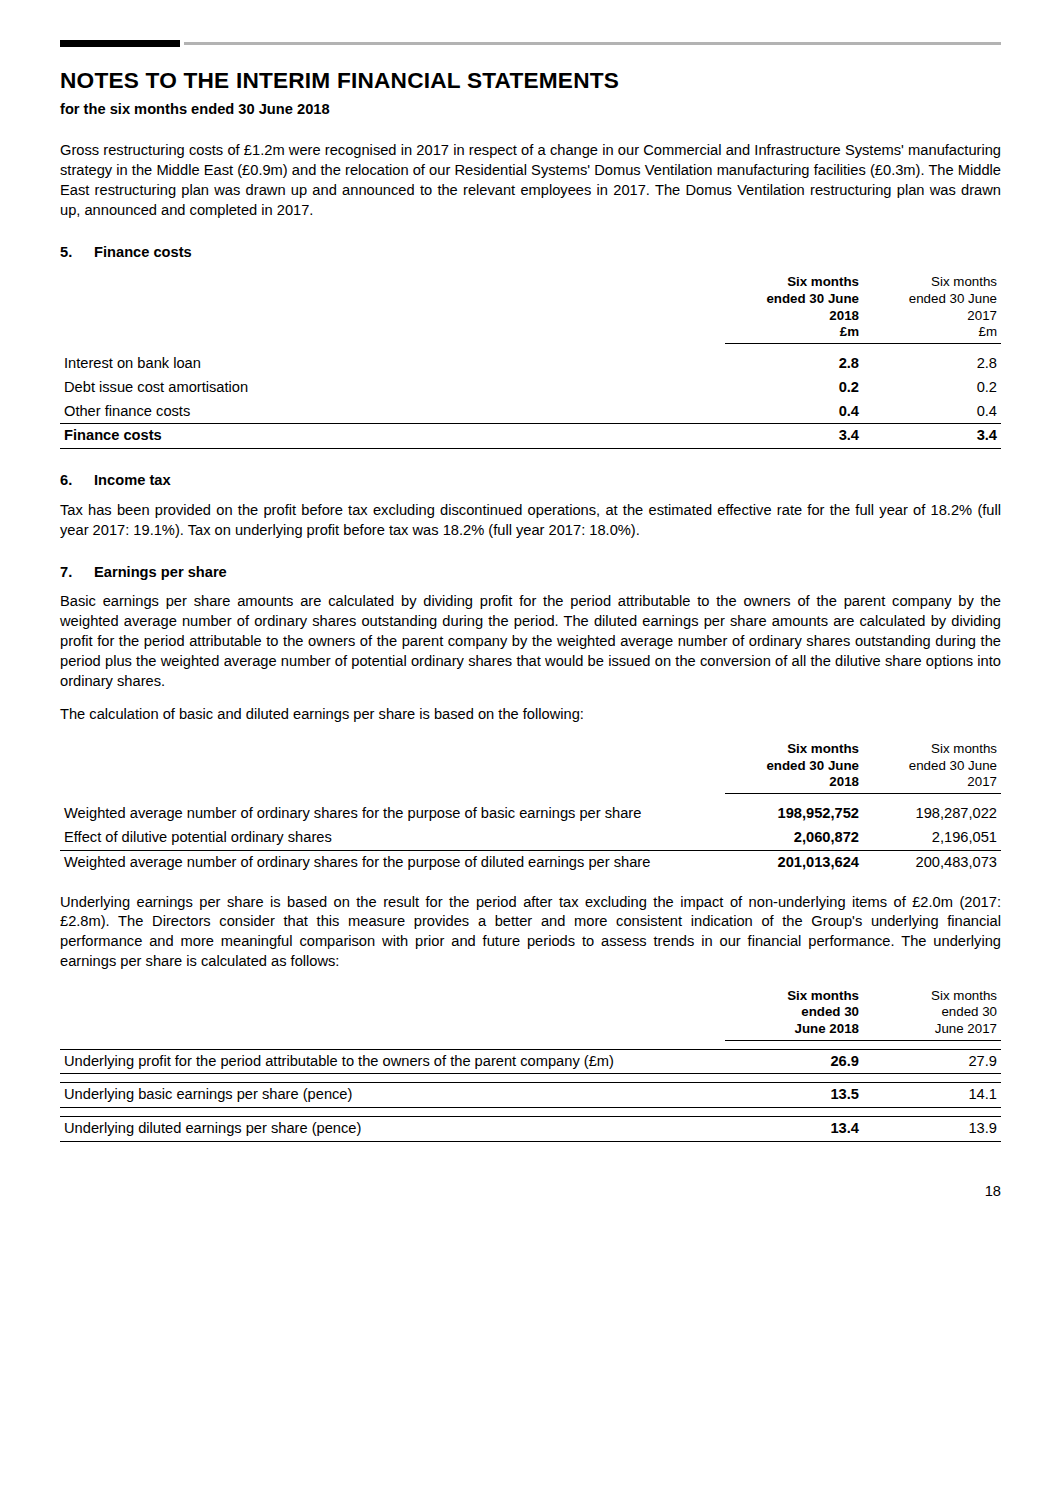NOTES TO THE INTERIM FINANCIAL STATEMENTS
for the six months ended 30 June 2018
Gross restructuring costs of £1.2m were recognised in 2017 in respect of a change in our Commercial and Infrastructure Systems' manufacturing strategy in the Middle East (£0.9m) and the relocation of our Residential Systems' Domus Ventilation manufacturing facilities (£0.3m). The Middle East restructuring plan was drawn up and announced to the relevant employees in 2017. The Domus Ventilation restructuring plan was drawn up, announced and completed in 2017.
5. Finance costs
| | Six months ended 30 June 2018 £m | Six months ended 30 June 2017 £m |
| --- | --- | --- |
| Interest on bank loan | 2.8 | 2.8 |
| Debt issue cost amortisation | 0.2 | 0.2 |
| Other finance costs | 0.4 | 0.4 |
| Finance costs | 3.4 | 3.4 |
6. Income tax
Tax has been provided on the profit before tax excluding discontinued operations, at the estimated effective rate for the full year of 18.2% (full year 2017: 19.1%). Tax on underlying profit before tax was 18.2% (full year 2017: 18.0%).
7. Earnings per share
Basic earnings per share amounts are calculated by dividing profit for the period attributable to the owners of the parent company by the weighted average number of ordinary shares outstanding during the period. The diluted earnings per share amounts are calculated by dividing profit for the period attributable to the owners of the parent company by the weighted average number of ordinary shares outstanding during the period plus the weighted average number of potential ordinary shares that would be issued on the conversion of all the dilutive share options into ordinary shares.
The calculation of basic and diluted earnings per share is based on the following:
| | Six months ended 30 June 2018 | Six months ended 30 June 2017 |
| --- | --- | --- |
| Weighted average number of ordinary shares for the purpose of basic earnings per share | 198,952,752 | 198,287,022 |
| Effect of dilutive potential ordinary shares | 2,060,872 | 2,196,051 |
| Weighted average number of ordinary shares for the purpose of diluted earnings per share | 201,013,624 | 200,483,073 |
Underlying earnings per share is based on the result for the period after tax excluding the impact of non-underlying items of £2.0m (2017: £2.8m). The Directors consider that this measure provides a better and more consistent indication of the Group's underlying financial performance and more meaningful comparison with prior and future periods to assess trends in our financial performance. The underlying earnings per share is calculated as follows:
| | Six months ended 30 June 2018 | Six months ended 30 June 2017 |
| --- | --- | --- |
| Underlying profit for the period attributable to the owners of the parent company (£m) | 26.9 | 27.9 |
| Underlying basic earnings per share (pence) | 13.5 | 14.1 |
| Underlying diluted earnings per share (pence) | 13.4 | 13.9 |
18